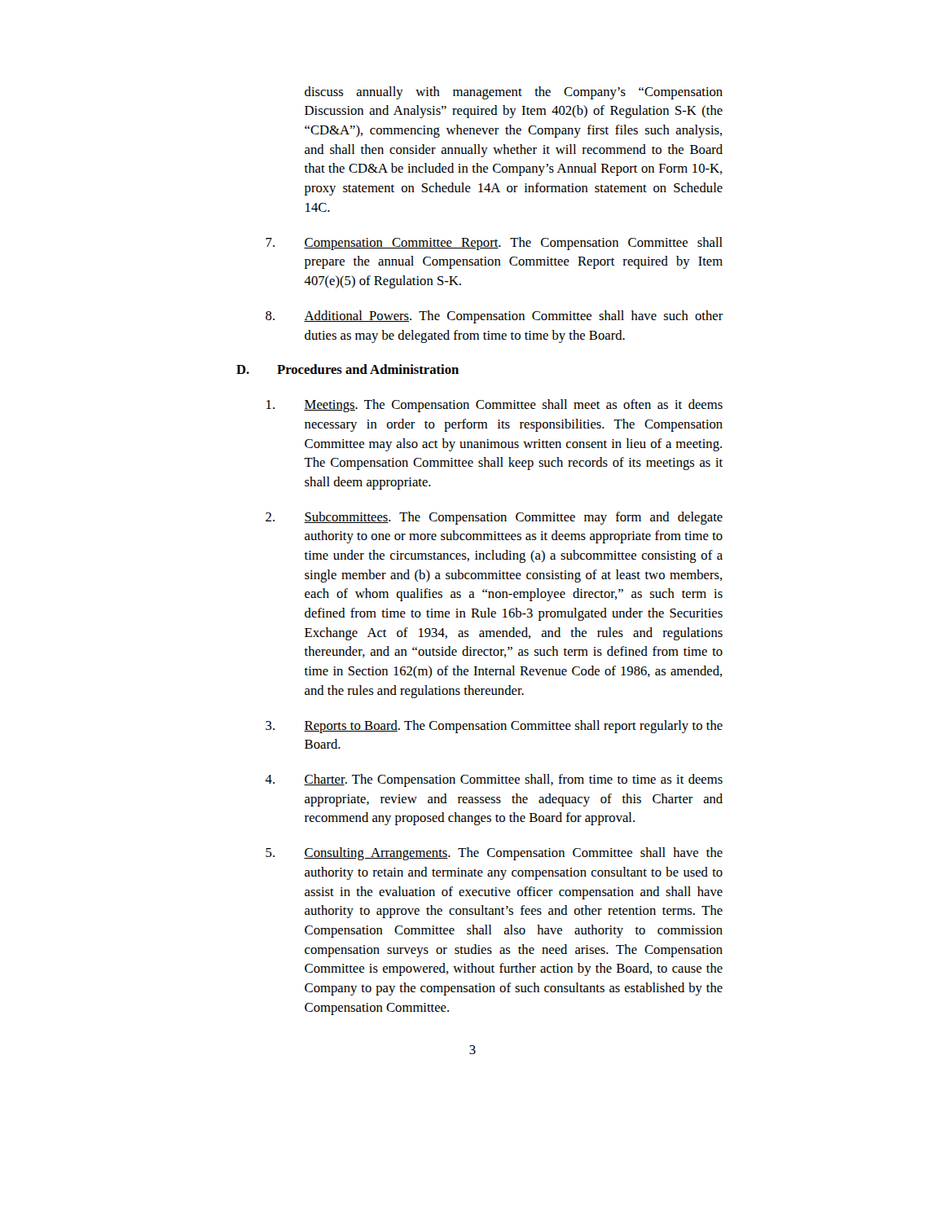discuss annually with management the Company’s “Compensation Discussion and Analysis” required by Item 402(b) of Regulation S-K (the “CD&A”), commencing whenever the Company first files such analysis, and shall then consider annually whether it will recommend to the Board that the CD&A be included in the Company’s Annual Report on Form 10-K, proxy statement on Schedule 14A or information statement on Schedule 14C.
7.
Compensation Committee Report. The Compensation Committee shall prepare the annual Compensation Committee Report required by Item 407(e)(5) of Regulation S-K.
8.
Additional Powers. The Compensation Committee shall have such other duties as may be delegated from time to time by the Board.
D.
Procedures and Administration
1.
Meetings. The Compensation Committee shall meet as often as it deems necessary in order to perform its responsibilities. The Compensation Committee may also act by unanimous written consent in lieu of a meeting. The Compensation Committee shall keep such records of its meetings as it shall deem appropriate.
2.
Subcommittees. The Compensation Committee may form and delegate authority to one or more subcommittees as it deems appropriate from time to time under the circumstances, including (a) a subcommittee consisting of a single member and (b) a subcommittee consisting of at least two members, each of whom qualifies as a “non-employee director,” as such term is defined from time to time in Rule 16b-3 promulgated under the Securities Exchange Act of 1934, as amended, and the rules and regulations thereunder, and an “outside director,” as such term is defined from time to time in Section 162(m) of the Internal Revenue Code of 1986, as amended, and the rules and regulations thereunder.
3.
Reports to Board. The Compensation Committee shall report regularly to the Board.
4.
Charter. The Compensation Committee shall, from time to time as it deems appropriate, review and reassess the adequacy of this Charter and recommend any proposed changes to the Board for approval.
5.
Consulting Arrangements. The Compensation Committee shall have the authority to retain and terminate any compensation consultant to be used to assist in the evaluation of executive officer compensation and shall have authority to approve the consultant’s fees and other retention terms. The Compensation Committee shall also have authority to commission compensation surveys or studies as the need arises. The Compensation Committee is empowered, without further action by the Board, to cause the Company to pay the compensation of such consultants as established by the Compensation Committee.
3